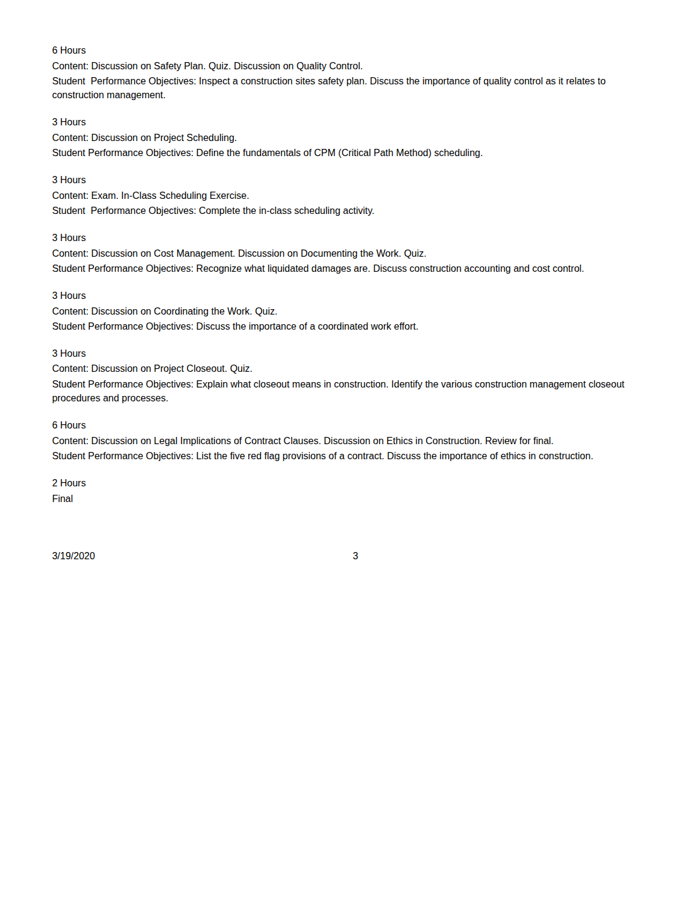6 Hours
Content: Discussion on Safety Plan. Quiz. Discussion on Quality Control.
Student Performance Objectives: Inspect a construction sites safety plan. Discuss the importance of quality control as it relates to construction management.
3 Hours
Content: Discussion on Project Scheduling.
Student Performance Objectives: Define the fundamentals of CPM (Critical Path Method) scheduling.
3 Hours
Content: Exam. In-Class Scheduling Exercise.
Student Performance Objectives: Complete the in-class scheduling activity.
3 Hours
Content: Discussion on Cost Management. Discussion on Documenting the Work. Quiz.
Student Performance Objectives: Recognize what liquidated damages are. Discuss construction accounting and cost control.
3 Hours
Content: Discussion on Coordinating the Work. Quiz.
Student Performance Objectives: Discuss the importance of a coordinated work effort.
3 Hours
Content: Discussion on Project Closeout. Quiz.
Student Performance Objectives: Explain what closeout means in construction. Identify the various construction management closeout procedures and processes.
6 Hours
Content: Discussion on Legal Implications of Contract Clauses. Discussion on Ethics in Construction. Review for final.
Student Performance Objectives: List the five red flag provisions of a contract. Discuss the importance of ethics in construction.
2 Hours
Final
3/19/2020
3